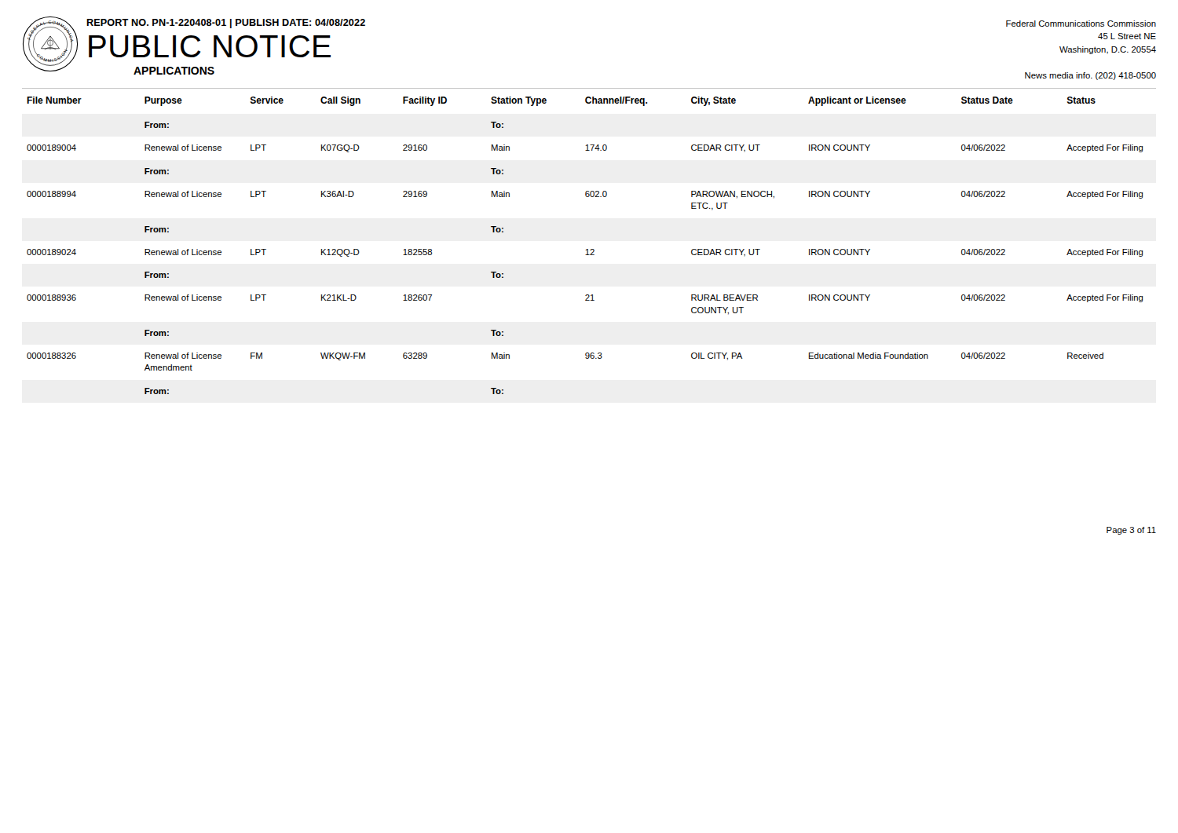FEDERAL COMMUNICATIONS COMMISSION
REPORT NO. PN-1-220408-01 | PUBLISH DATE: 04/08/2022
PUBLIC NOTICE
APPLICATIONS
Federal Communications Commission
45 L Street NE
Washington, D.C. 20554
News media info. (202) 418-0500
| File Number | Purpose | Service | Call Sign | Facility ID | Station Type | Channel/Freq. | City, State | Applicant or Licensee | Status Date | Status |
| --- | --- | --- | --- | --- | --- | --- | --- | --- | --- | --- |
| | From: | | | | To: | | | | | |
| 0000189004 | Renewal of License | LPT | K07GQ-D | 29160 | Main | 174.0 | CEDAR CITY, UT | IRON COUNTY | 04/06/2022 | Accepted For Filing |
| | From: | | | | To: | | | | | |
| 0000188994 | Renewal of License | LPT | K36AI-D | 29169 | Main | 602.0 | PAROWAN, ENOCH, ETC., UT | IRON COUNTY | 04/06/2022 | Accepted For Filing |
| | From: | | | | To: | | | | | |
| 0000189024 | Renewal of License | LPT | K12QQ-D | 182558 | | 12 | CEDAR CITY, UT | IRON COUNTY | 04/06/2022 | Accepted For Filing |
| | From: | | | | To: | | | | | |
| 0000188936 | Renewal of License | LPT | K21KL-D | 182607 | | 21 | RURAL BEAVER COUNTY, UT | IRON COUNTY | 04/06/2022 | Accepted For Filing |
| | From: | | | | To: | | | | | |
| 0000188326 | Renewal of License Amendment | FM | WKQW-FM | 63289 | Main | 96.3 | OIL CITY, PA | Educational Media Foundation | 04/06/2022 | Received |
| | From: | | | | To: | | | | | |
Page 3 of 11